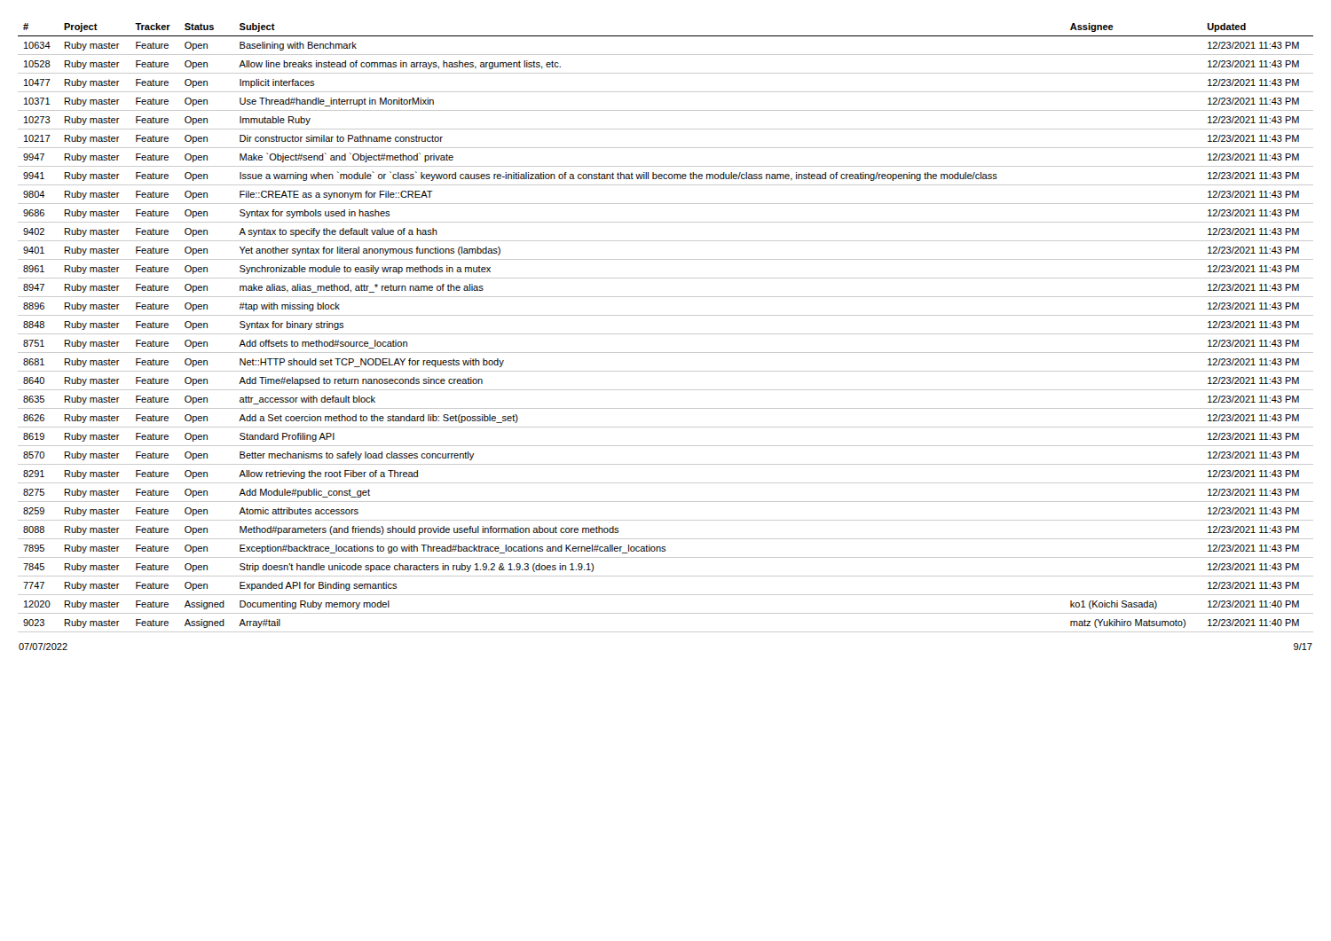| # | Project | Tracker | Status | Subject | Assignee | Updated |
| --- | --- | --- | --- | --- | --- | --- |
| 10634 | Ruby master | Feature | Open | Baselining with Benchmark | | 12/23/2021 11:43 PM |
| 10528 | Ruby master | Feature | Open | Allow line breaks instead of commas in arrays, hashes, argument lists, etc. | | 12/23/2021 11:43 PM |
| 10477 | Ruby master | Feature | Open | Implicit interfaces | | 12/23/2021 11:43 PM |
| 10371 | Ruby master | Feature | Open | Use Thread#handle_interrupt in MonitorMixin | | 12/23/2021 11:43 PM |
| 10273 | Ruby master | Feature | Open | Immutable Ruby | | 12/23/2021 11:43 PM |
| 10217 | Ruby master | Feature | Open | Dir constructor similar to Pathname constructor | | 12/23/2021 11:43 PM |
| 9947 | Ruby master | Feature | Open | Make `Object#send` and `Object#method` private | | 12/23/2021 11:43 PM |
| 9941 | Ruby master | Feature | Open | Issue a warning when `module` or `class` keyword causes re-initialization of a constant that will become the module/class name, instead of creating/reopening the module/class | | 12/23/2021 11:43 PM |
| 9804 | Ruby master | Feature | Open | File::CREATE as a synonym for File::CREAT | | 12/23/2021 11:43 PM |
| 9686 | Ruby master | Feature | Open | Syntax for symbols used in hashes | | 12/23/2021 11:43 PM |
| 9402 | Ruby master | Feature | Open | A syntax to specify the default value of a hash | | 12/23/2021 11:43 PM |
| 9401 | Ruby master | Feature | Open | Yet another syntax for literal anonymous functions (lambdas) | | 12/23/2021 11:43 PM |
| 8961 | Ruby master | Feature | Open | Synchronizable module to easily wrap methods in a mutex | | 12/23/2021 11:43 PM |
| 8947 | Ruby master | Feature | Open | make alias, alias_method, attr_* return name of the alias | | 12/23/2021 11:43 PM |
| 8896 | Ruby master | Feature | Open | #tap with missing block | | 12/23/2021 11:43 PM |
| 8848 | Ruby master | Feature | Open | Syntax for binary strings | | 12/23/2021 11:43 PM |
| 8751 | Ruby master | Feature | Open | Add offsets to method#source_location | | 12/23/2021 11:43 PM |
| 8681 | Ruby master | Feature | Open | Net::HTTP should set TCP_NODELAY for requests with body | | 12/23/2021 11:43 PM |
| 8640 | Ruby master | Feature | Open | Add Time#elapsed to return nanoseconds since creation | | 12/23/2021 11:43 PM |
| 8635 | Ruby master | Feature | Open | attr_accessor with default block | | 12/23/2021 11:43 PM |
| 8626 | Ruby master | Feature | Open | Add a Set coercion method to the standard lib: Set(possible_set) | | 12/23/2021 11:43 PM |
| 8619 | Ruby master | Feature | Open | Standard Profiling API | | 12/23/2021 11:43 PM |
| 8570 | Ruby master | Feature | Open | Better mechanisms to safely load classes concurrently | | 12/23/2021 11:43 PM |
| 8291 | Ruby master | Feature | Open | Allow retrieving the root Fiber of a Thread | | 12/23/2021 11:43 PM |
| 8275 | Ruby master | Feature | Open | Add Module#public_const_get | | 12/23/2021 11:43 PM |
| 8259 | Ruby master | Feature | Open | Atomic attributes accessors | | 12/23/2021 11:43 PM |
| 8088 | Ruby master | Feature | Open | Method#parameters (and friends) should provide useful information about core methods | | 12/23/2021 11:43 PM |
| 7895 | Ruby master | Feature | Open | Exception#backtrace_locations to go with Thread#backtrace_locations and Kernel#caller_locations | | 12/23/2021 11:43 PM |
| 7845 | Ruby master | Feature | Open | Strip doesn't handle unicode space characters in ruby 1.9.2 & 1.9.3 (does in 1.9.1) | | 12/23/2021 11:43 PM |
| 7747 | Ruby master | Feature | Open | Expanded API for Binding semantics | | 12/23/2021 11:43 PM |
| 12020 | Ruby master | Feature | Assigned | Documenting Ruby memory model | ko1 (Koichi Sasada) | 12/23/2021 11:40 PM |
| 9023 | Ruby master | Feature | Assigned | Array#tail | matz (Yukihiro Matsumoto) | 12/23/2021 11:40 PM |
| 07/07/2022 | 9/17 |